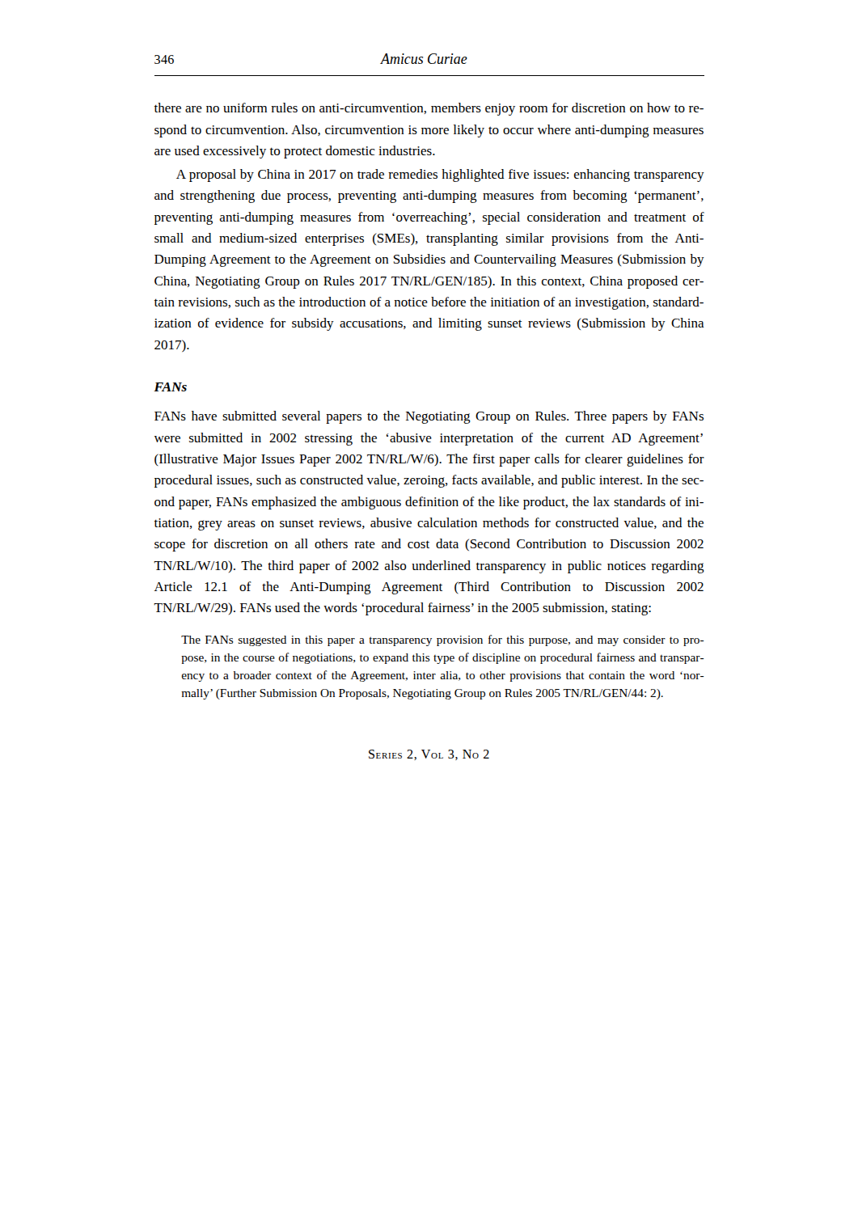346 Amicus Curiae
there are no uniform rules on anti-circumvention, members enjoy room for discretion on how to respond to circumvention. Also, circumvention is more likely to occur where anti-dumping measures are used excessively to protect domestic industries.
A proposal by China in 2017 on trade remedies highlighted five issues: enhancing transparency and strengthening due process, preventing anti-dumping measures from becoming ‘permanent’, preventing anti-dumping measures from ‘overreaching’, special consideration and treatment of small and medium-sized enterprises (SMEs), transplanting similar provisions from the Anti-Dumping Agreement to the Agreement on Subsidies and Countervailing Measures (Submission by China, Negotiating Group on Rules 2017 TN/RL/GEN/185). In this context, China proposed certain revisions, such as the introduction of a notice before the initiation of an investigation, standardization of evidence for subsidy accusations, and limiting sunset reviews (Submission by China 2017).
FANs
FANs have submitted several papers to the Negotiating Group on Rules. Three papers by FANs were submitted in 2002 stressing the ‘abusive interpretation of the current AD Agreement’ (Illustrative Major Issues Paper 2002 TN/RL/W/6). The first paper calls for clearer guidelines for procedural issues, such as constructed value, zeroing, facts available, and public interest. In the second paper, FANs emphasized the ambiguous definition of the like product, the lax standards of initiation, grey areas on sunset reviews, abusive calculation methods for constructed value, and the scope for discretion on all others rate and cost data (Second Contribution to Discussion 2002 TN/RL/W/10). The third paper of 2002 also underlined transparency in public notices regarding Article 12.1 of the Anti-Dumping Agreement (Third Contribution to Discussion 2002 TN/RL/W/29). FANs used the words ‘procedural fairness’ in the 2005 submission, stating:
The FANs suggested in this paper a transparency provision for this purpose, and may consider to propose, in the course of negotiations, to expand this type of discipline on procedural fairness and transparency to a broader context of the Agreement, inter alia, to other provisions that contain the word ‘normally’ (Further Submission On Proposals, Negotiating Group on Rules 2005 TN/RL/GEN/44: 2).
Series 2, Vol 3, No 2